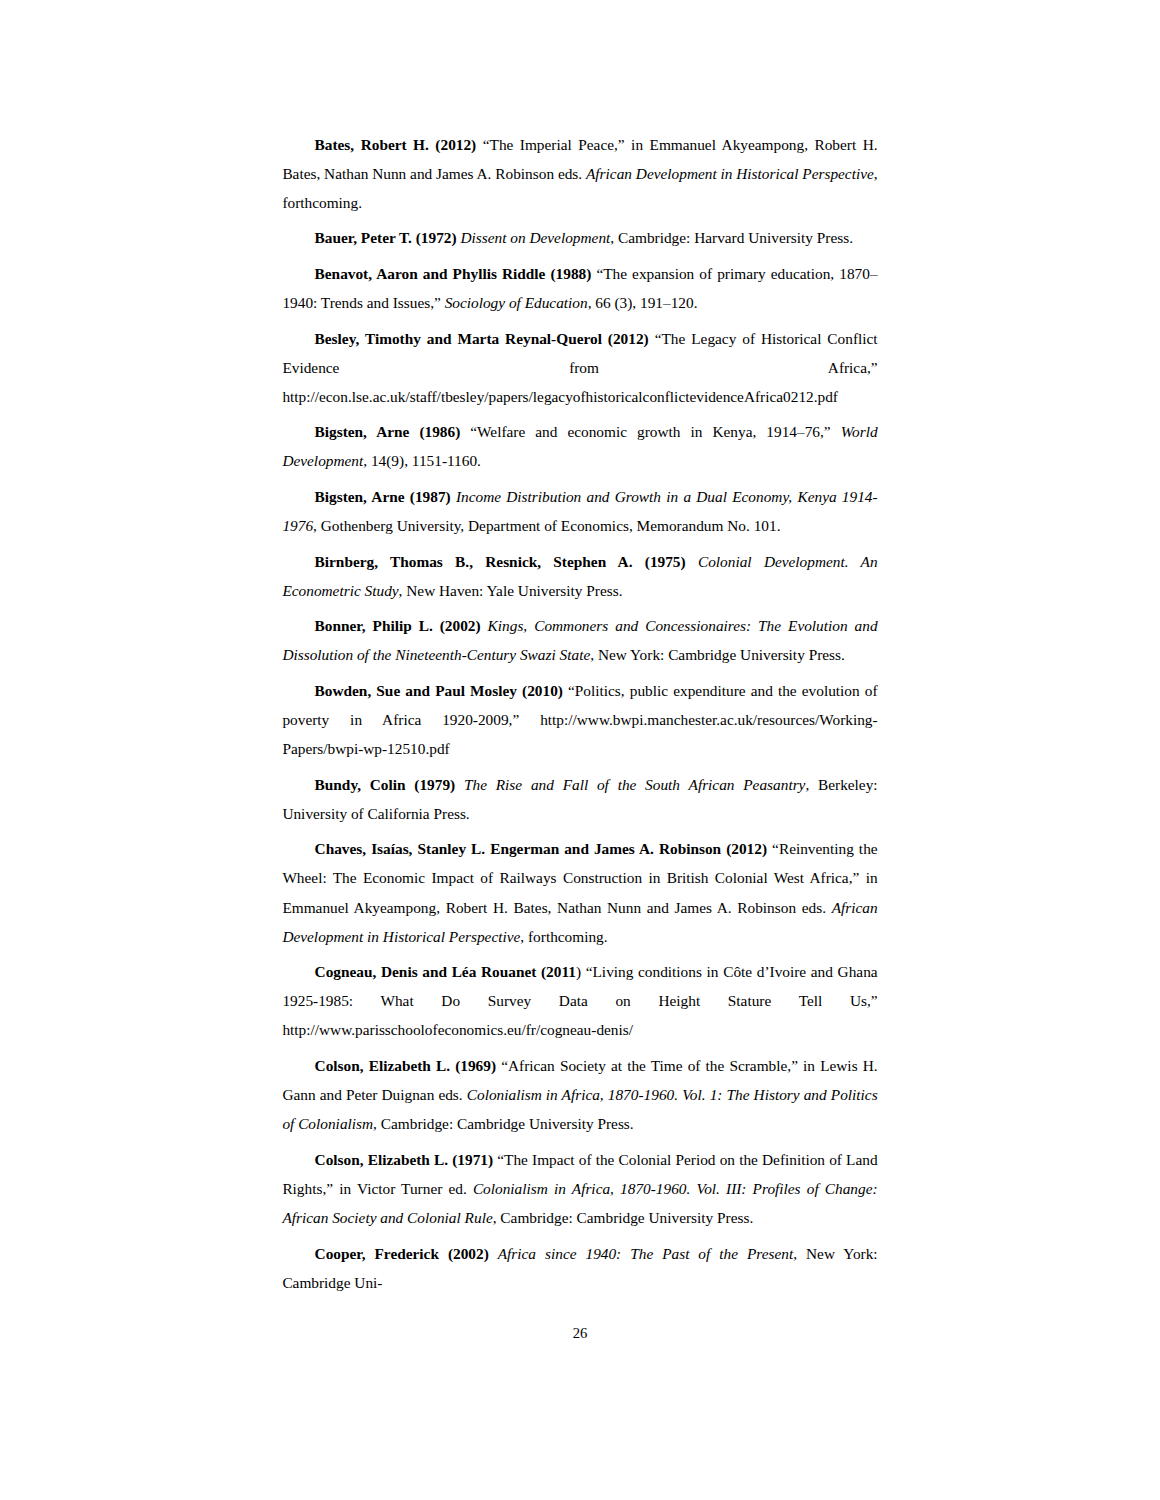Bates, Robert H. (2012) “The Imperial Peace,” in Emmanuel Akyeampong, Robert H. Bates, Nathan Nunn and James A. Robinson eds. African Development in Historical Perspective, forthcoming.
Bauer, Peter T. (1972) Dissent on Development, Cambridge: Harvard University Press.
Benavot, Aaron and Phyllis Riddle (1988) “The expansion of primary education, 1870–1940: Trends and Issues,” Sociology of Education, 66 (3), 191–120.
Besley, Timothy and Marta Reynal-Querol (2012) “The Legacy of Historical Conflict Evidence from Africa,” http://econ.lse.ac.uk/staff/tbesley/papers/legacyofhistoricalconflictevidenceAfrica0212.pdf
Bigsten, Arne (1986) “Welfare and economic growth in Kenya, 1914–76,” World Development, 14(9), 1151-1160.
Bigsten, Arne (1987) Income Distribution and Growth in a Dual Economy, Kenya 1914-1976, Gothenberg University, Department of Economics, Memorandum No. 101.
Birnberg, Thomas B., Resnick, Stephen A. (1975) Colonial Development. An Econometric Study, New Haven: Yale University Press.
Bonner, Philip L. (2002) Kings, Commoners and Concessionaires: The Evolution and Dissolution of the Nineteenth-Century Swazi State, New York: Cambridge University Press.
Bowden, Sue and Paul Mosley (2010) “Politics, public expenditure and the evolution of poverty in Africa 1920-2009,” http://www.bwpi.manchester.ac.uk/resources/Working-Papers/bwpi-wp-12510.pdf
Bundy, Colin (1979) The Rise and Fall of the South African Peasantry, Berkeley: University of California Press.
Chaves, Isaías, Stanley L. Engerman and James A. Robinson (2012) “Reinventing the Wheel: The Economic Impact of Railways Construction in British Colonial West Africa,” in Emmanuel Akyeampong, Robert H. Bates, Nathan Nunn and James A. Robinson eds. African Development in Historical Perspective, forthcoming.
Cogneau, Denis and Léa Rouanet (2011) “Living conditions in Côte d’Ivoire and Ghana 1925-1985: What Do Survey Data on Height Stature Tell Us,” http://www.parisschoolofeconomics.eu/fr/cogneau-denis/
Colson, Elizabeth L. (1969) “African Society at the Time of the Scramble,” in Lewis H. Gann and Peter Duignan eds. Colonialism in Africa, 1870-1960. Vol. 1: The History and Politics of Colonialism, Cambridge: Cambridge University Press.
Colson, Elizabeth L. (1971) “The Impact of the Colonial Period on the Definition of Land Rights,” in Victor Turner ed. Colonialism in Africa, 1870-1960. Vol. III: Profiles of Change: African Society and Colonial Rule, Cambridge: Cambridge University Press.
Cooper, Frederick (2002) Africa since 1940: The Past of the Present, New York: Cambridge Uni-
26